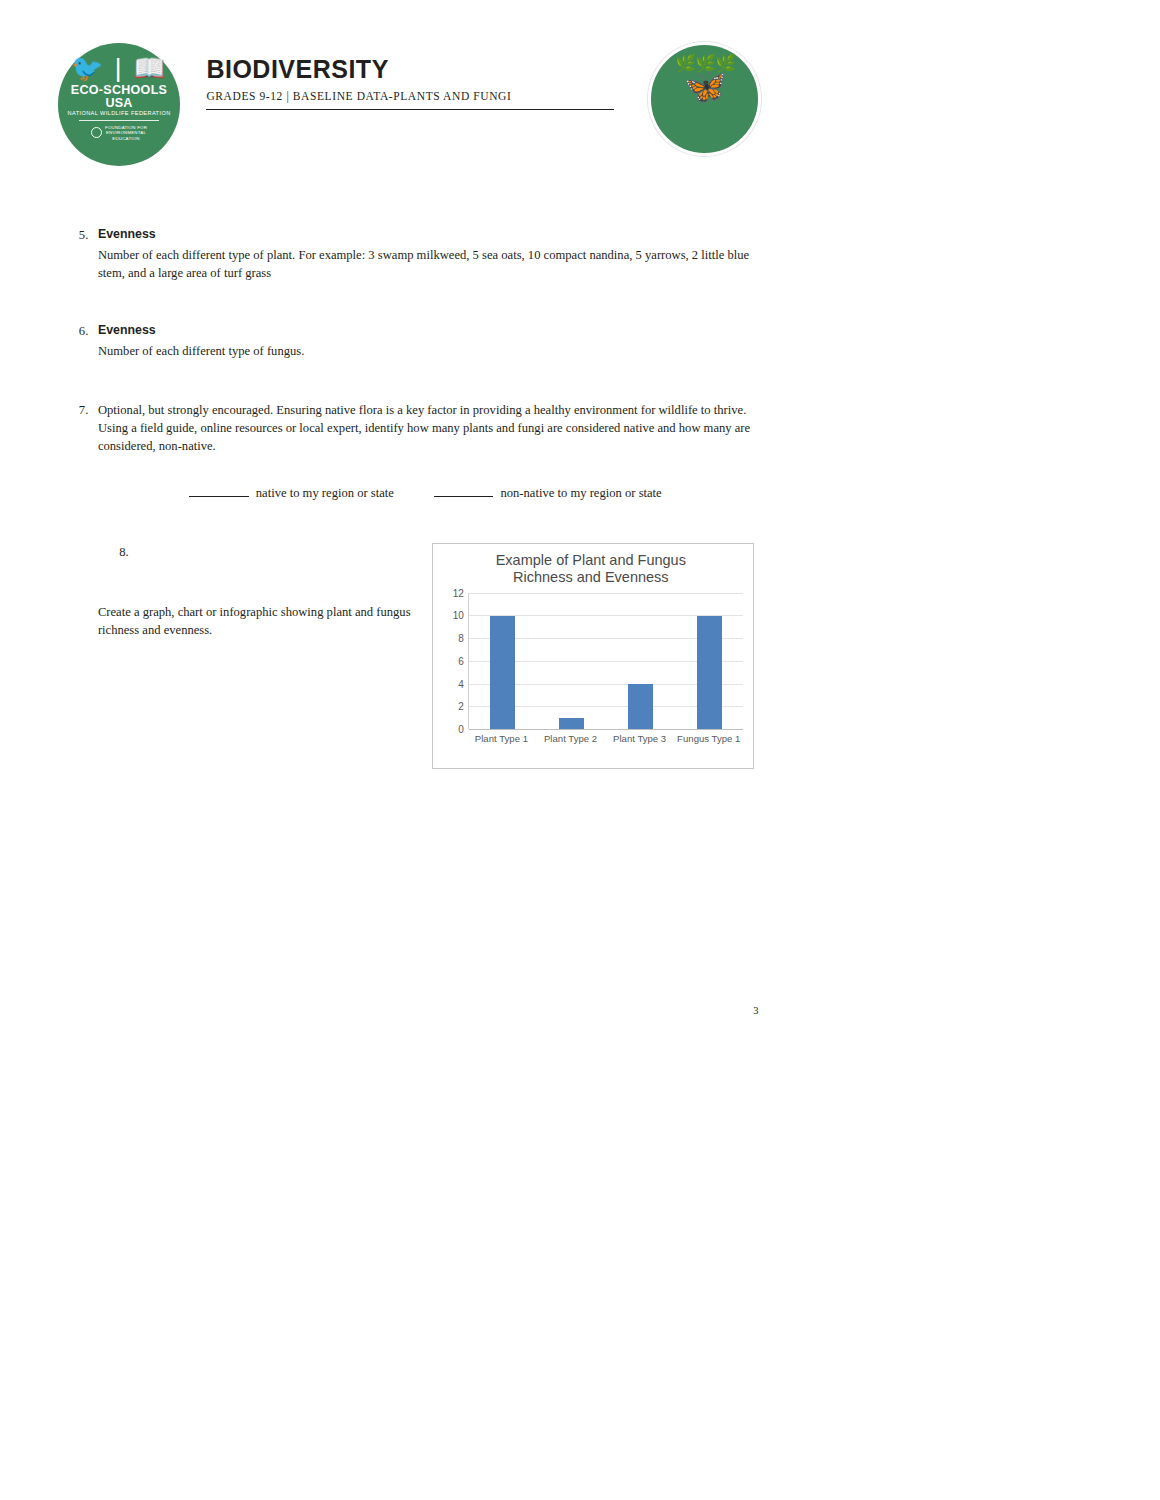🐦 | 📖
ECO-SCHOOLS USA
National Wildlife Federation
Foundation for
Environmental
Education
BIODIVERSITY
GRADES 9-12 | BASELINE DATA-PLANTS AND FUNGI
🌿🌿🌿
🦋
5. Evenness Number of each different type of plant. For example: 3 swamp milkweed, 5 sea oats, 10 compact nandina, 5 yarrows, 2 little blue stem, and a large area of turf grass
6. Evenness Number of each different type of fungus.
7. Optional, but strongly encouraged. Ensuring native flora is a key factor in providing a healthy environment for wildlife to thrive. Using a field guide, online resources or local expert, identify how many plants and fungi are considered native and how many are considered, non-native.
native to my region or state non-native to my region or state
8. Create a graph, chart or infographic showing plant and fungus richness and evenness.
Example of Plant and Fungus
Richness and Evenness
12
10
8
6
4
2
0
Plant Type 1 Plant Type 2 Plant Type 3 Fungus Type 1
3